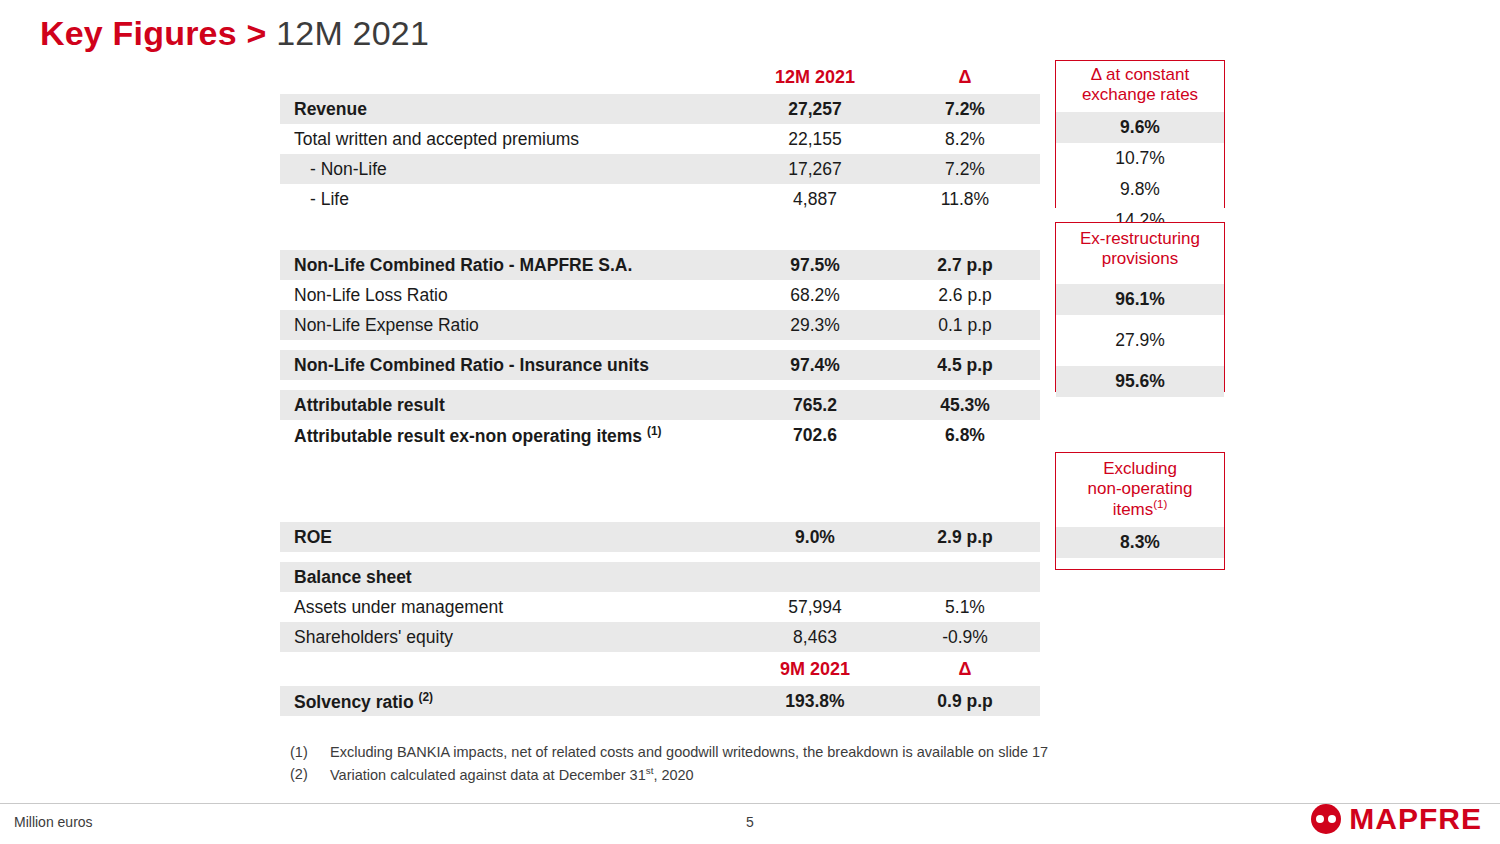Key Figures > 12M 2021
| | 12M 2021 | Δ |
| Revenue | 27,257 | 7.2% |
| Total written and accepted premiums | 22,155 | 8.2% |
| - Non-Life | 17,267 | 7.2% |
| - Life | 4,887 | 11.8% |
| Non-Life Combined Ratio - MAPFRE S.A. | 97.5% | 2.7 p.p |
| Non-Life Loss Ratio | 68.2% | 2.6 p.p |
| Non-Life Expense Ratio | 29.3% | 0.1 p.p |
| Non-Life Combined Ratio - Insurance units | 97.4% | 4.5 p.p |
| Attributable result | 765.2 | 45.3% |
| Attributable result ex-non operating items (1) | 702.6 | 6.8% |
| ROE | 9.0% | 2.9 p.p |
| Balance sheet | | |
| Assets under management | 57,994 | 5.1% |
| Shareholders' equity | 8,463 | -0.9% |
| | 9M 2021 | Δ |
| Solvency ratio (2) | 193.8% | 0.9 p.p |
Δ at constant
exchange rates
9.6%
10.7%
9.8%
14.2%
Ex-restructuring
provisions
96.1%
27.9%
95.6%
Excluding
non-operating
items(1)
8.3%
(1) Excluding BANKIA impacts, net of related costs and goodwill writedowns, the breakdown is available on slide 17
(2) Variation calculated against data at December 31st, 2020
Million euros
5
MAPFRE